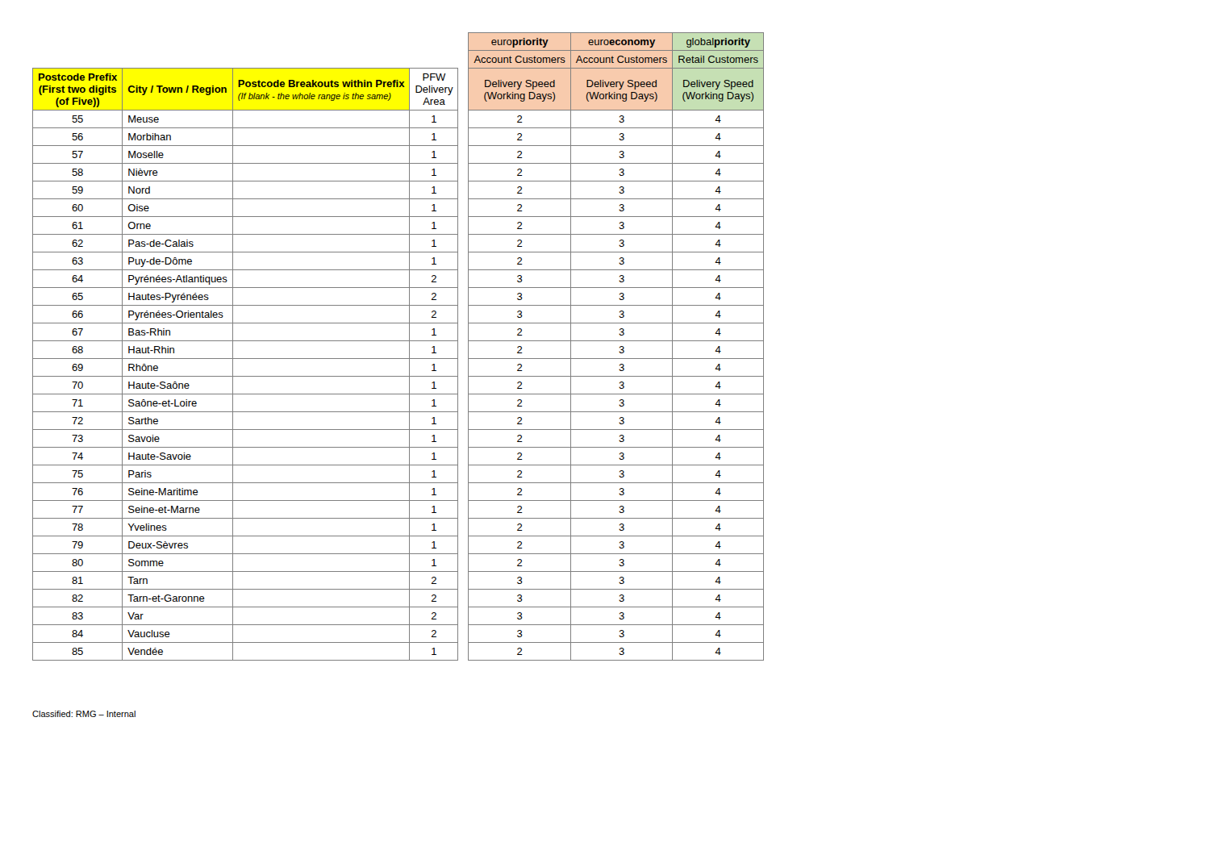| | | euro priority | euro economy | global priority |
| | | Account Customers | Account Customers | Retail Customers |
| Postcode Prefix (First two digits (of Five)) | City / Town / Region | Postcode Breakouts within Prefix (If blank - the whole range is the same) | PFW Delivery Area | | Delivery Speed (Working Days) | Delivery Speed (Working Days) | Delivery Speed (Working Days) |
| 55 | Meuse | | 1 | | 2 | 3 | 4 |
| 56 | Morbihan | | 1 | | 2 | 3 | 4 |
| 57 | Moselle | | 1 | | 2 | 3 | 4 |
| 58 | Nièvre | | 1 | | 2 | 3 | 4 |
| 59 | Nord | | 1 | | 2 | 3 | 4 |
| 60 | Oise | | 1 | | 2 | 3 | 4 |
| 61 | Orne | | 1 | | 2 | 3 | 4 |
| 62 | Pas-de-Calais | | 1 | | 2 | 3 | 4 |
| 63 | Puy-de-Dôme | | 1 | | 2 | 3 | 4 |
| 64 | Pyrénées-Atlantiques | | 2 | | 3 | 3 | 4 |
| 65 | Hautes-Pyrénées | | 2 | | 3 | 3 | 4 |
| 66 | Pyrénées-Orientales | | 2 | | 3 | 3 | 4 |
| 67 | Bas-Rhin | | 1 | | 2 | 3 | 4 |
| 68 | Haut-Rhin | | 1 | | 2 | 3 | 4 |
| 69 | Rhône | | 1 | | 2 | 3 | 4 |
| 70 | Haute-Saône | | 1 | | 2 | 3 | 4 |
| 71 | Saône-et-Loire | | 1 | | 2 | 3 | 4 |
| 72 | Sarthe | | 1 | | 2 | 3 | 4 |
| 73 | Savoie | | 1 | | 2 | 3 | 4 |
| 74 | Haute-Savoie | | 1 | | 2 | 3 | 4 |
| 75 | Paris | | 1 | | 2 | 3 | 4 |
| 76 | Seine-Maritime | | 1 | | 2 | 3 | 4 |
| 77 | Seine-et-Marne | | 1 | | 2 | 3 | 4 |
| 78 | Yvelines | | 1 | | 2 | 3 | 4 |
| 79 | Deux-Sèvres | | 1 | | 2 | 3 | 4 |
| 80 | Somme | | 1 | | 2 | 3 | 4 |
| 81 | Tarn | | 2 | | 3 | 3 | 4 |
| 82 | Tarn-et-Garonne | | 2 | | 3 | 3 | 4 |
| 83 | Var | | 2 | | 3 | 3 | 4 |
| 84 | Vaucluse | | 2 | | 3 | 3 | 4 |
| 85 | Vendée | | 1 | | 2 | 3 | 4 |
Classified: RMG – Internal